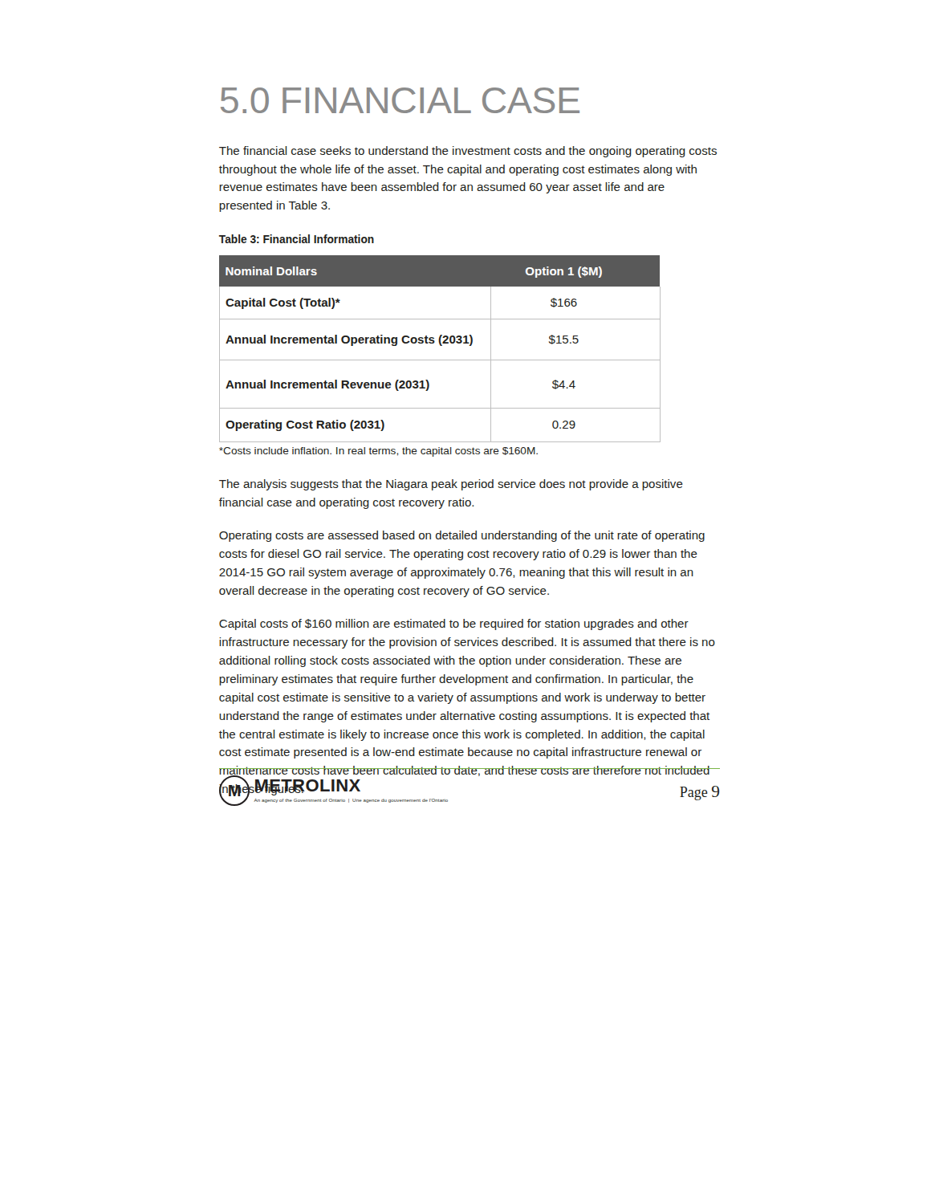5.0 FINANCIAL CASE
The financial case seeks to understand the investment costs and the ongoing operating costs throughout the whole life of the asset. The capital and operating cost estimates along with revenue estimates have been assembled for an assumed 60 year asset life and are presented in Table 3.
Table 3: Financial Information
| Nominal Dollars | Option 1 ($M) |
| --- | --- |
| Capital Cost (Total)* | $166 |
| Annual Incremental Operating Costs (2031) | $15.5 |
| Annual Incremental Revenue (2031) | $4.4 |
| Operating Cost Ratio (2031) | 0.29 |
*Costs include inflation. In real terms, the capital costs are $160M.
The analysis suggests that the Niagara peak period service does not provide a positive financial case and operating cost recovery ratio.
Operating costs are assessed based on detailed understanding of the unit rate of operating costs for diesel GO rail service. The operating cost recovery ratio of 0.29 is lower than the 2014-15 GO rail system average of approximately 0.76, meaning that this will result in an overall decrease in the operating cost recovery of GO service.
Capital costs of $160 million are estimated to be required for station upgrades and other infrastructure necessary for the provision of services described. It is assumed that there is no additional rolling stock costs associated with the option under consideration. These are preliminary estimates that require further development and confirmation. In particular, the capital cost estimate is sensitive to a variety of assumptions and work is underway to better understand the range of estimates under alternative costing assumptions. It is expected that the central estimate is likely to increase once this work is completed. In addition, the capital cost estimate presented is a low-end estimate because no capital infrastructure renewal or maintenance costs have been calculated to date, and these costs are therefore not included in these figures.
M
METROLINX
An agency of the Government of Ontario | Une agence du gouvernement de l'Ontario
Page 9